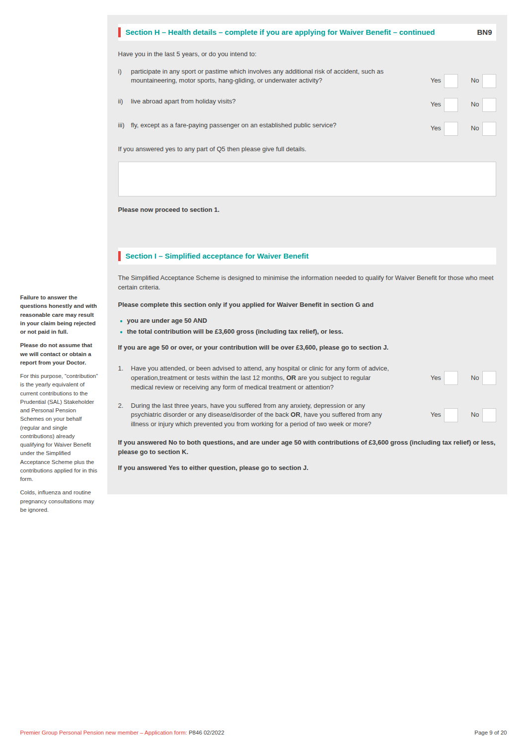Failure to answer the questions honestly and with reasonable care may result in your claim being rejected or not paid in full.
Please do not assume that we will contact or obtain a report from your Doctor.
For this purpose, “contribution” is the yearly equivalent of current contributions to the Prudential (SAL) Stakeholder and Personal Pension Schemes on your behalf (regular and single contributions) already qualifying for Waiver Benefit under the Simplified Acceptance Scheme plus the contributions applied for in this form.
Colds, influenza and routine pregnancy consultations may be ignored.
Section H – Health details – complete if you are applying for Waiver Benefit – continued
BN9
Have you in the last 5 years, or do you intend to:
i)
participate in any sport or pastime which involves any additional risk of accident, such as mountaineering, motor sports, hang-gliding, or underwater activity?
Yes No
ii)
live abroad apart from holiday visits?
Yes No
iii)
fly, except as a fare-paying passenger on an established public service?
Yes No
If you answered yes to any part of Q5 then please give full details.
Please now proceed to section 1.
Section I – Simplified acceptance for Waiver Benefit
The Simplified Acceptance Scheme is designed to minimise the information needed to qualify for Waiver Benefit for those who meet certain criteria.
Please complete this section only if you applied for Waiver Benefit in section G and
you are under age 50 AND
the total contribution will be £3,600 gross (including tax relief), or less.
If you are age 50 or over, or your contribution will be over £3,600, please go to section J.
1.
Have you attended, or been advised to attend, any hospital or clinic for any form of advice, operation,treatment or tests within the last 12 months, OR are you subject to regular medical review or receiving any form of medical treatment or attention?
Yes No
2.
During the last three years, have you suffered from any anxiety, depression or any psychiatric disorder or any disease/disorder of the back OR, have you suffered from any illness or injury which prevented you from working for a period of two week or more?
Yes No
If you answered No to both questions, and are under age 50 with contributions of £3,600 gross (including tax relief) or less, please go to section K.
If you answered Yes to either question, please go to section J.
Premier Group Personal Pension new member – Application form: P846 02/2022
Page 9 of 20